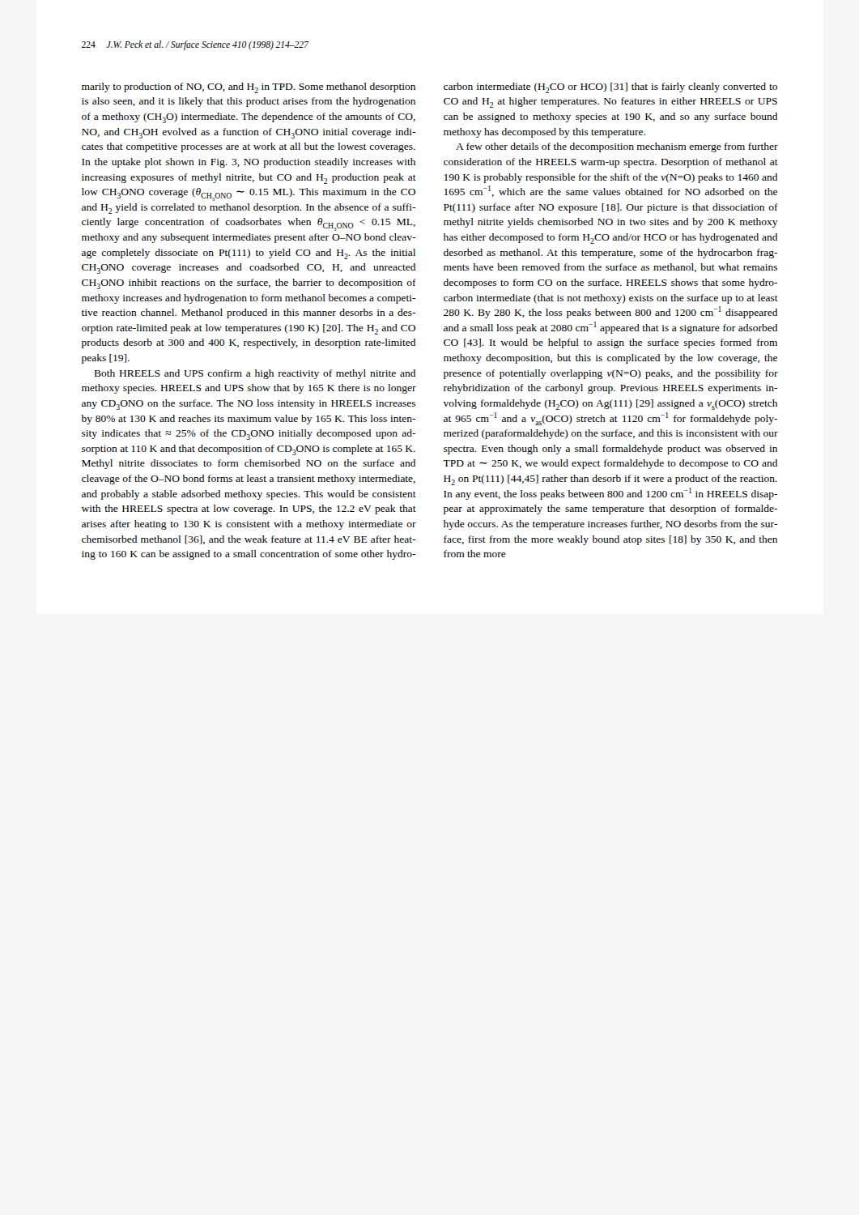224 J.W. Peck et al. / Surface Science 410 (1998) 214–227
marily to production of NO, CO, and H2 in TPD. Some methanol desorption is also seen, and it is likely that this product arises from the hydrogenation of a methoxy (CH3O) intermediate. The dependence of the amounts of CO, NO, and CH3OH evolved as a function of CH3ONO initial coverage indicates that competitive processes are at work at all but the lowest coverages. In the uptake plot shown in Fig. 3, NO production steadily increases with increasing exposures of methyl nitrite, but CO and H2 production peak at low CH3ONO coverage (θCH3ONO ∼ 0.15 ML). This maximum in the CO and H2 yield is correlated to methanol desorption. In the absence of a sufficiently large concentration of coadsorbates when θCH3ONO < 0.15 ML, methoxy and any subsequent intermediates present after O–NO bond cleavage completely dissociate on Pt(111) to yield CO and H2. As the initial CH3ONO coverage increases and coadsorbed CO, H, and unreacted CH3ONO inhibit reactions on the surface, the barrier to decomposition of methoxy increases and hydrogenation to form methanol becomes a competitive reaction channel. Methanol produced in this manner desorbs in a desorption rate-limited peak at low temperatures (190 K) [20]. The H2 and CO products desorb at 300 and 400 K, respectively, in desorption rate-limited peaks [19].
Both HREELS and UPS confirm a high reactivity of methyl nitrite and methoxy species. HREELS and UPS show that by 165 K there is no longer any CD3ONO on the surface. The NO loss intensity in HREELS increases by 80% at 130 K and reaches its maximum value by 165 K. This loss intensity indicates that ≈ 25% of the CD3ONO initially decomposed upon adsorption at 110 K and that decomposition of CD3ONO is complete at 165 K. Methyl nitrite dissociates to form chemisorbed NO on the surface and cleavage of the O–NO bond forms at least a transient methoxy intermediate, and probably a stable adsorbed methoxy species. This would be consistent with the HREELS spectra at low coverage. In UPS, the 12.2 eV peak that arises after heating to 130 K is consistent with a methoxy intermediate or chemisorbed methanol [36], and the weak feature at 11.4 eV BE after heating to 160 K can be assigned to a small concentration of some other hydrocarbon intermediate (H2CO or HCO) [31] that is fairly cleanly converted to CO and H2 at higher temperatures. No features in either HREELS or UPS can be assigned to methoxy species at 190 K, and so any surface bound methoxy has decomposed by this temperature.
A few other details of the decomposition mechanism emerge from further consideration of the HREELS warm-up spectra. Desorption of methanol at 190 K is probably responsible for the shift of the ν(N=O) peaks to 1460 and 1695 cm−1, which are the same values obtained for NO adsorbed on the Pt(111) surface after NO exposure [18]. Our picture is that dissociation of methyl nitrite yields chemisorbed NO in two sites and by 200 K methoxy has either decomposed to form H2CO and/or HCO or has hydrogenated and desorbed as methanol. At this temperature, some of the hydrocarbon fragments have been removed from the surface as methanol, but what remains decomposes to form CO on the surface. HREELS shows that some hydrocarbon intermediate (that is not methoxy) exists on the surface up to at least 280 K. By 280 K, the loss peaks between 800 and 1200 cm−1 disappeared and a small loss peak at 2080 cm−1 appeared that is a signature for adsorbed CO [43]. It would be helpful to assign the surface species formed from methoxy decomposition, but this is complicated by the low coverage, the presence of potentially overlapping ν(N=O) peaks, and the possibility for rehybridization of the carbonyl group. Previous HREELS experiments involving formaldehyde (H2CO) on Ag(111) [29] assigned a νs(OCO) stretch at 965 cm−1 and a νas(OCO) stretch at 1120 cm−1 for formaldehyde polymerized (paraformaldehyde) on the surface, and this is inconsistent with our spectra. Even though only a small formaldehyde product was observed in TPD at ∼ 250 K, we would expect formaldehyde to decompose to CO and H2 on Pt(111) [44,45] rather than desorb if it were a product of the reaction. In any event, the loss peaks between 800 and 1200 cm−1 in HREELS disappear at approximately the same temperature that desorption of formaldehyde occurs. As the temperature increases further, NO desorbs from the surface, first from the more weakly bound atop sites [18] by 350 K, and then from the more